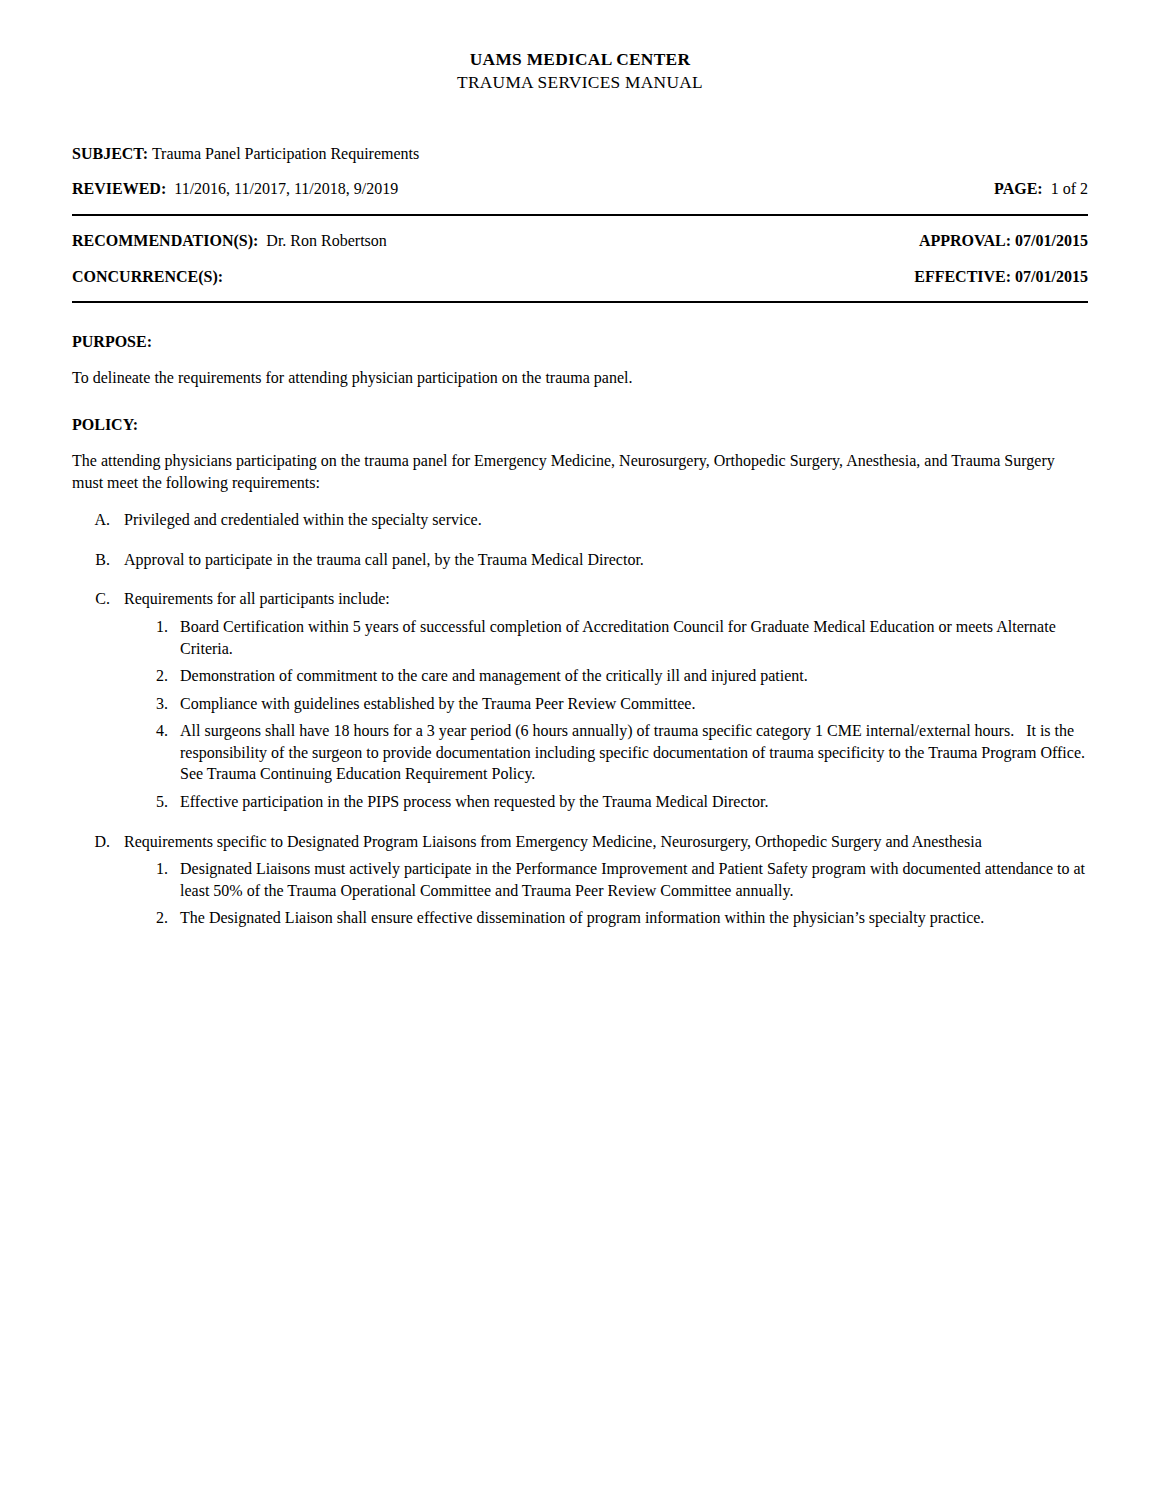UAMS MEDICAL CENTER
TRAUMA SERVICES MANUAL
SUBJECT: Trauma Panel Participation Requirements
REVIEWED: 11/2016, 11/2017, 11/2018, 9/2019
PAGE: 1 of 2
RECOMMENDATION(S): Dr. Ron Robertson
APPROVAL: 07/01/2015
CONCURRENCE(S):
EFFECTIVE: 07/01/2015
PURPOSE:
To delineate the requirements for attending physician participation on the trauma panel.
POLICY:
The attending physicians participating on the trauma panel for Emergency Medicine, Neurosurgery, Orthopedic Surgery, Anesthesia, and Trauma Surgery must meet the following requirements:
Privileged and credentialed within the specialty service.
Approval to participate in the trauma call panel, by the Trauma Medical Director.
Requirements for all participants include:
Board Certification within 5 years of successful completion of Accreditation Council for Graduate Medical Education or meets Alternate Criteria.
Demonstration of commitment to the care and management of the critically ill and injured patient.
Compliance with guidelines established by the Trauma Peer Review Committee.
All surgeons shall have 18 hours for a 3 year period (6 hours annually) of trauma specific category 1 CME internal/external hours. It is the responsibility of the surgeon to provide documentation including specific documentation of trauma specificity to the Trauma Program Office. See Trauma Continuing Education Requirement Policy.
Effective participation in the PIPS process when requested by the Trauma Medical Director.
Requirements specific to Designated Program Liaisons from Emergency Medicine, Neurosurgery, Orthopedic Surgery and Anesthesia
Designated Liaisons must actively participate in the Performance Improvement and Patient Safety program with documented attendance to at least 50% of the Trauma Operational Committee and Trauma Peer Review Committee annually.
The Designated Liaison shall ensure effective dissemination of program information within the physician’s specialty practice.